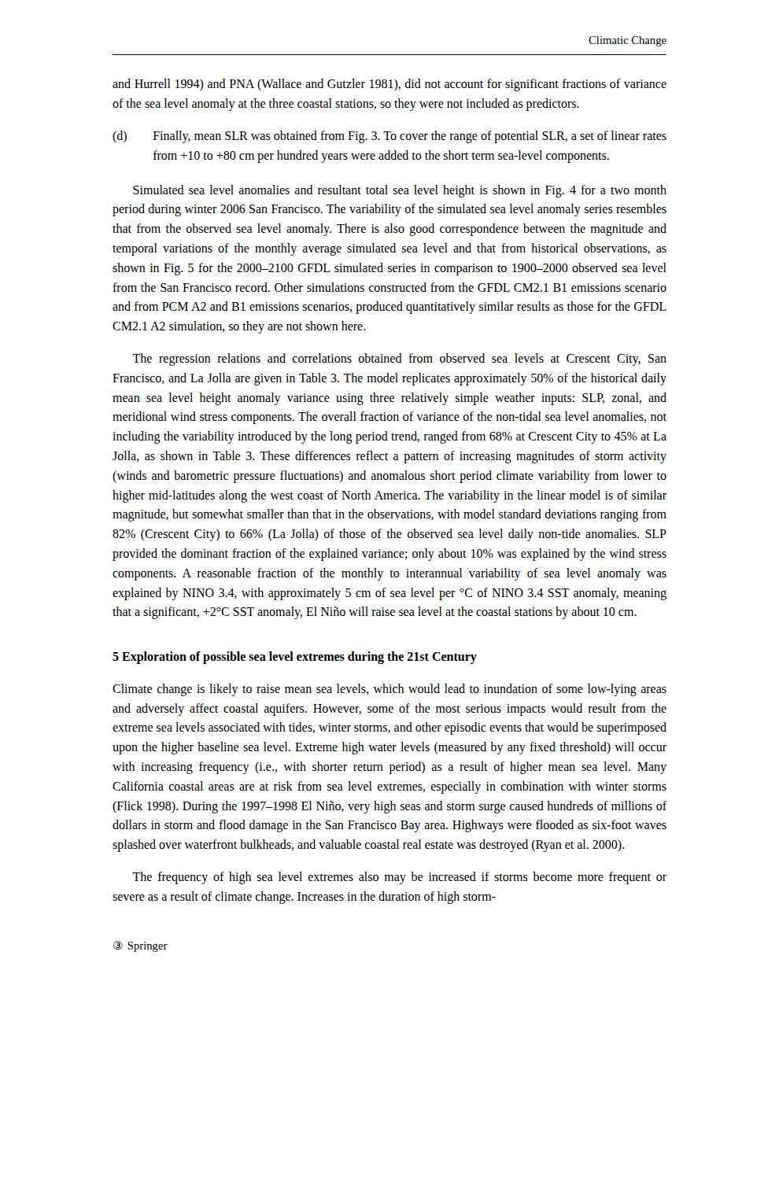Climatic Change
and Hurrell 1994) and PNA (Wallace and Gutzler 1981), did not account for significant fractions of variance of the sea level anomaly at the three coastal stations, so they were not included as predictors.
(d) Finally, mean SLR was obtained from Fig. 3. To cover the range of potential SLR, a set of linear rates from +10 to +80 cm per hundred years were added to the short term sea-level components.
Simulated sea level anomalies and resultant total sea level height is shown in Fig. 4 for a two month period during winter 2006 San Francisco. The variability of the simulated sea level anomaly series resembles that from the observed sea level anomaly. There is also good correspondence between the magnitude and temporal variations of the monthly average simulated sea level and that from historical observations, as shown in Fig. 5 for the 2000–2100 GFDL simulated series in comparison to 1900–2000 observed sea level from the San Francisco record. Other simulations constructed from the GFDL CM2.1 B1 emissions scenario and from PCM A2 and B1 emissions scenarios, produced quantitatively similar results as those for the GFDL CM2.1 A2 simulation, so they are not shown here.
The regression relations and correlations obtained from observed sea levels at Crescent City, San Francisco, and La Jolla are given in Table 3. The model replicates approximately 50% of the historical daily mean sea level height anomaly variance using three relatively simple weather inputs: SLP, zonal, and meridional wind stress components. The overall fraction of variance of the non-tidal sea level anomalies, not including the variability introduced by the long period trend, ranged from 68% at Crescent City to 45% at La Jolla, as shown in Table 3. These differences reflect a pattern of increasing magnitudes of storm activity (winds and barometric pressure fluctuations) and anomalous short period climate variability from lower to higher mid-latitudes along the west coast of North America. The variability in the linear model is of similar magnitude, but somewhat smaller than that in the observations, with model standard deviations ranging from 82% (Crescent City) to 66% (La Jolla) of those of the observed sea level daily non-tide anomalies. SLP provided the dominant fraction of the explained variance; only about 10% was explained by the wind stress components. A reasonable fraction of the monthly to interannual variability of sea level anomaly was explained by NINO 3.4, with approximately 5 cm of sea level per °C of NINO 3.4 SST anomaly, meaning that a significant, +2°C SST anomaly, El Niño will raise sea level at the coastal stations by about 10 cm.
5 Exploration of possible sea level extremes during the 21st Century
Climate change is likely to raise mean sea levels, which would lead to inundation of some low-lying areas and adversely affect coastal aquifers. However, some of the most serious impacts would result from the extreme sea levels associated with tides, winter storms, and other episodic events that would be superimposed upon the higher baseline sea level. Extreme high water levels (measured by any fixed threshold) will occur with increasing frequency (i.e., with shorter return period) as a result of higher mean sea level. Many California coastal areas are at risk from sea level extremes, especially in combination with winter storms (Flick 1998). During the 1997–1998 El Niño, very high seas and storm surge caused hundreds of millions of dollars in storm and flood damage in the San Francisco Bay area. Highways were flooded as six-foot waves splashed over waterfront bulkheads, and valuable coastal real estate was destroyed (Ryan et al. 2000).
The frequency of high sea level extremes also may be increased if storms become more frequent or severe as a result of climate change. Increases in the duration of high storm-
③ Springer